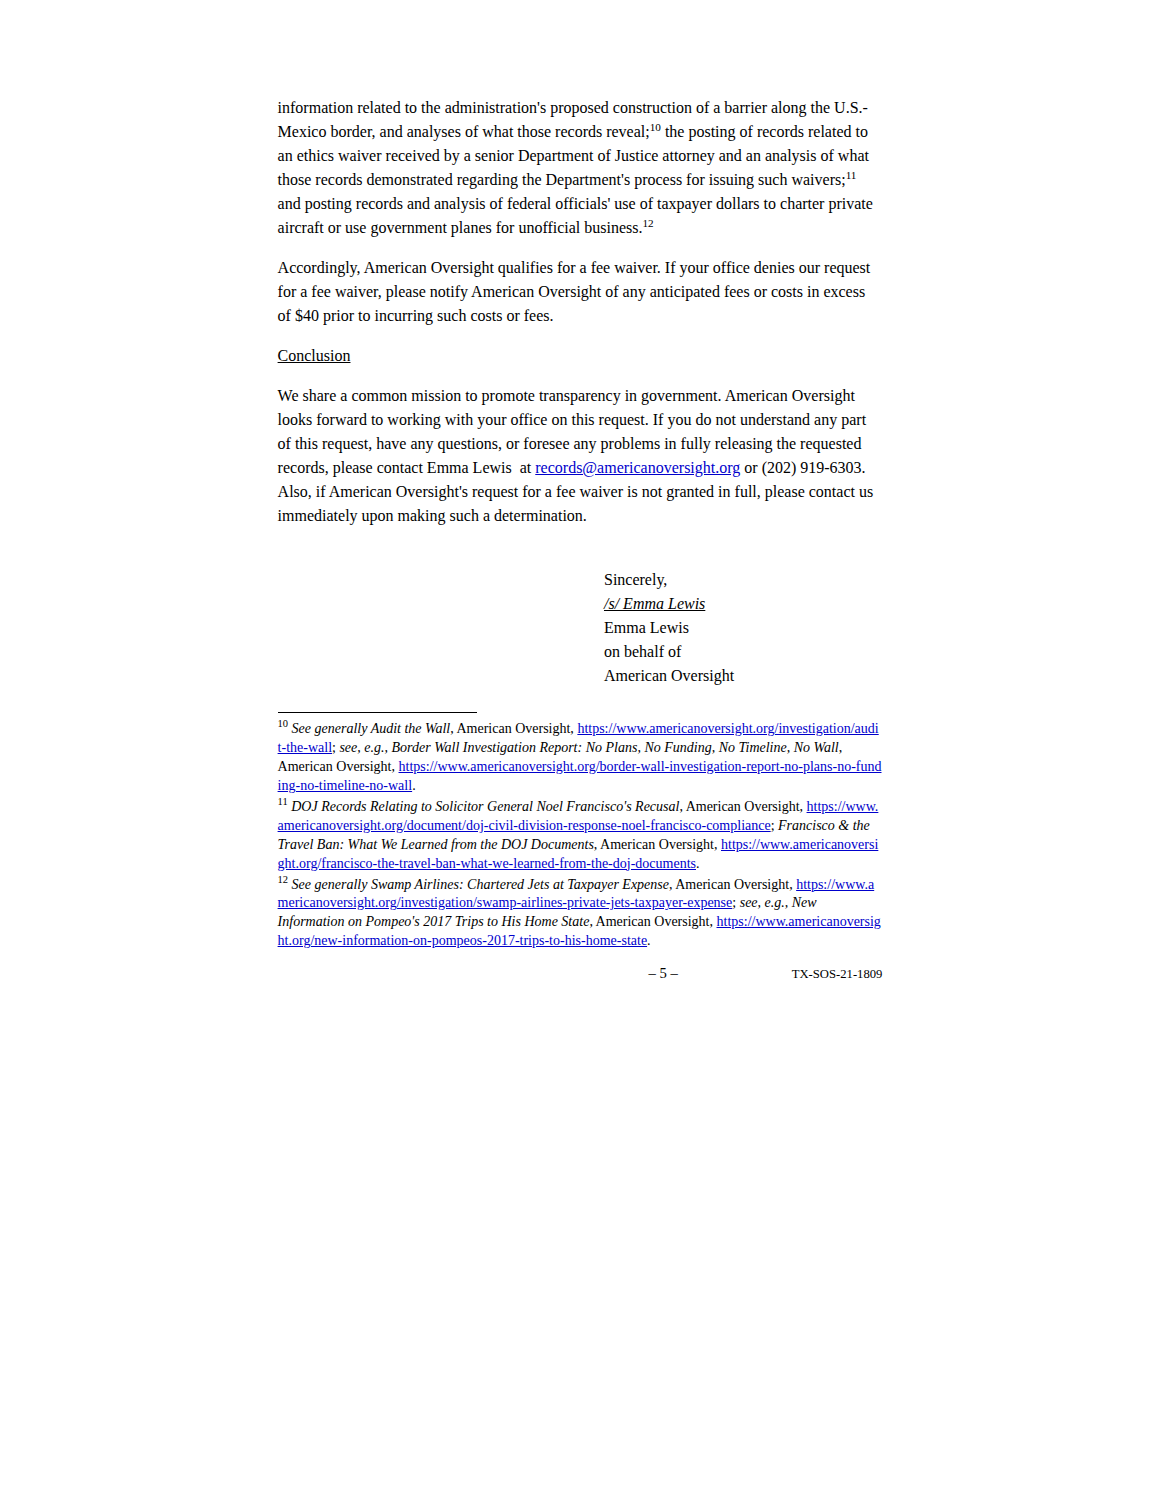information related to the administration's proposed construction of a barrier along the U.S.-Mexico border, and analyses of what those records reveal;10 the posting of records related to an ethics waiver received by a senior Department of Justice attorney and an analysis of what those records demonstrated regarding the Department's process for issuing such waivers;11 and posting records and analysis of federal officials' use of taxpayer dollars to charter private aircraft or use government planes for unofficial business.12
Accordingly, American Oversight qualifies for a fee waiver. If your office denies our request for a fee waiver, please notify American Oversight of any anticipated fees or costs in excess of $40 prior to incurring such costs or fees.
Conclusion
We share a common mission to promote transparency in government. American Oversight looks forward to working with your office on this request. If you do not understand any part of this request, have any questions, or foresee any problems in fully releasing the requested records, please contact Emma Lewis at records@americanoversight.org or (202) 919-6303. Also, if American Oversight's request for a fee waiver is not granted in full, please contact us immediately upon making such a determination.
Sincerely,
/s/ Emma Lewis
Emma Lewis
on behalf of
American Oversight
10 See generally Audit the Wall, American Oversight, https://www.americanoversight.org/investigation/audit-the-wall; see, e.g., Border Wall Investigation Report: No Plans, No Funding, No Timeline, No Wall, American Oversight, https://www.americanoversight.org/border-wall-investigation-report-no-plans-no-funding-no-timeline-no-wall.
11 DOJ Records Relating to Solicitor General Noel Francisco's Recusal, American Oversight, https://www.americanoversight.org/document/doj-civil-division-response-noel-francisco-compliance; Francisco & the Travel Ban: What We Learned from the DOJ Documents, American Oversight, https://www.americanoversight.org/francisco-the-travel-ban-what-we-learned-from-the-doj-documents.
12 See generally Swamp Airlines: Chartered Jets at Taxpayer Expense, American Oversight, https://www.americanoversight.org/investigation/swamp-airlines-private-jets-taxpayer-expense; see, e.g., New Information on Pompeo's 2017 Trips to His Home State, American Oversight, https://www.americanoversight.org/new-information-on-pompeos-2017-trips-to-his-home-state.
– 5 –
TX-SOS-21-1809